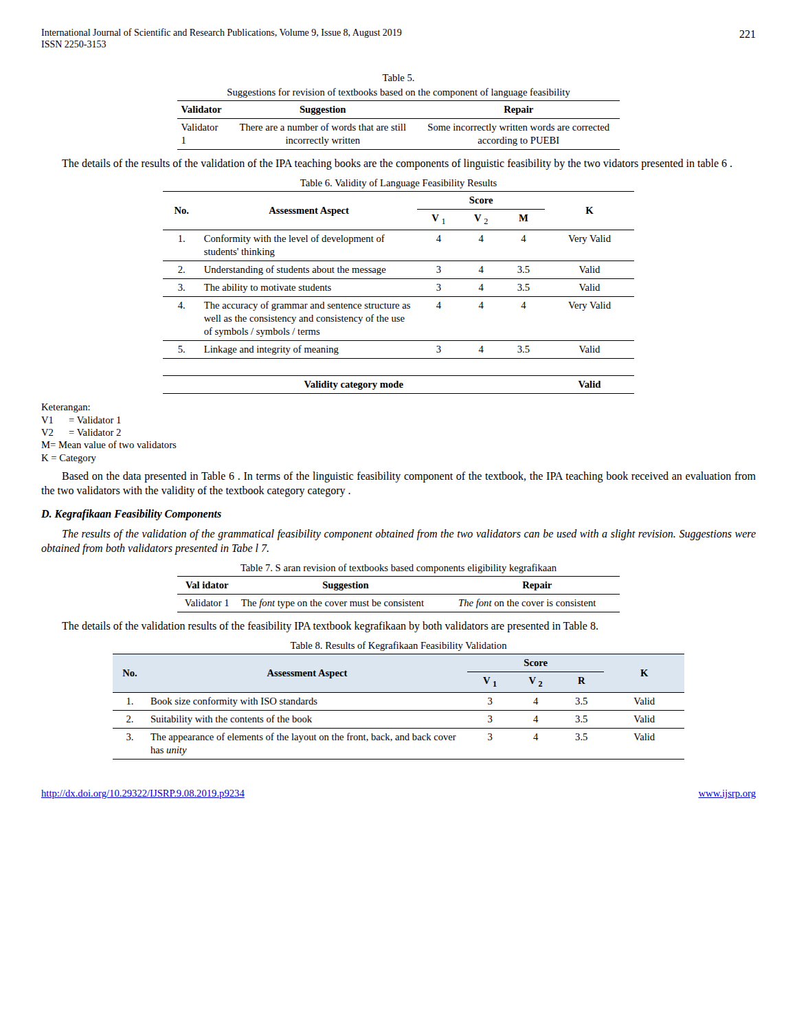International Journal of Scientific and Research Publications, Volume 9, Issue 8, August 2019
ISSN 2250-3153
221
Table 5.
Suggestions for revision of textbooks based on the component of language feasibility
| Validator | Suggestion | Repair |
| --- | --- | --- |
| Validator 1 | There are a number of words that are still incorrectly written | Some incorrectly written words are corrected according to PUEBI |
The details of the results of the validation of the IPA teaching books are the components of linguistic feasibility by the two vidators presented in table 6 .
Table 6. Validity of Language Feasibility Results
| No. | Assessment Aspect | Score | K |
| V 1 | V 2 | M |
| 1. | Conformity with the level of development of students' thinking | 4 | 4 | 4 | Very Valid |
| 2. | Understanding of students about the message | 3 | 4 | 3.5 | Valid |
| 3. | The ability to motivate students | 3 | 4 | 3.5 | Valid |
| 4. | The accuracy of grammar and sentence structure as well as the consistency and consistency of the use of symbols / symbols / terms | 4 | 4 | 4 | Very Valid |
| 5. | Linkage and integrity of meaning | 3 | 4 | 3.5 | Valid |
| Validity category mode | Valid |
Keterangan:
V1= Validator 1
V2= Validator 2
M= Mean value of two validators
K = Category
Based on the data presented in Table 6 . In terms of the linguistic feasibility component of the textbook, the IPA teaching book received an evaluation from the two validators with the validity of the textbook category category .
D. Kegrafikaan Feasibility Components
The results of the validation of the grammatical feasibility component obtained from the two validators can be used with a slight revision. Suggestions were obtained from both validators presented in Tabe l 7.
Table 7. S aran revision of textbooks based components eligibility kegrafikaan
| Val idator | Suggestion | Repair |
| --- | --- | --- |
| Validator 1 | The font type on the cover must be consistent | The font on the cover is consistent |
The details of the validation results of the feasibility IPA textbook kegrafikaan by both validators are presented in Table 8.
Table 8. Results of Kegrafikaan Feasibility Validation
| No. | Assessment Aspect | Score | K |
| --- | --- | --- | --- |
| V 1 | V 2 | R |
| 1. | Book size conformity with ISO standards | 3 | 4 | 3.5 | Valid |
| 2. | Suitability with the contents of the book | 3 | 4 | 3.5 | Valid |
| 3. | The appearance of elements of the layout on the front, back, and back cover has unity | 3 | 4 | 3.5 | Valid |
http://dx.doi.org/10.29322/IJSRP.9.08.2019.p9234
www.ijsrp.org